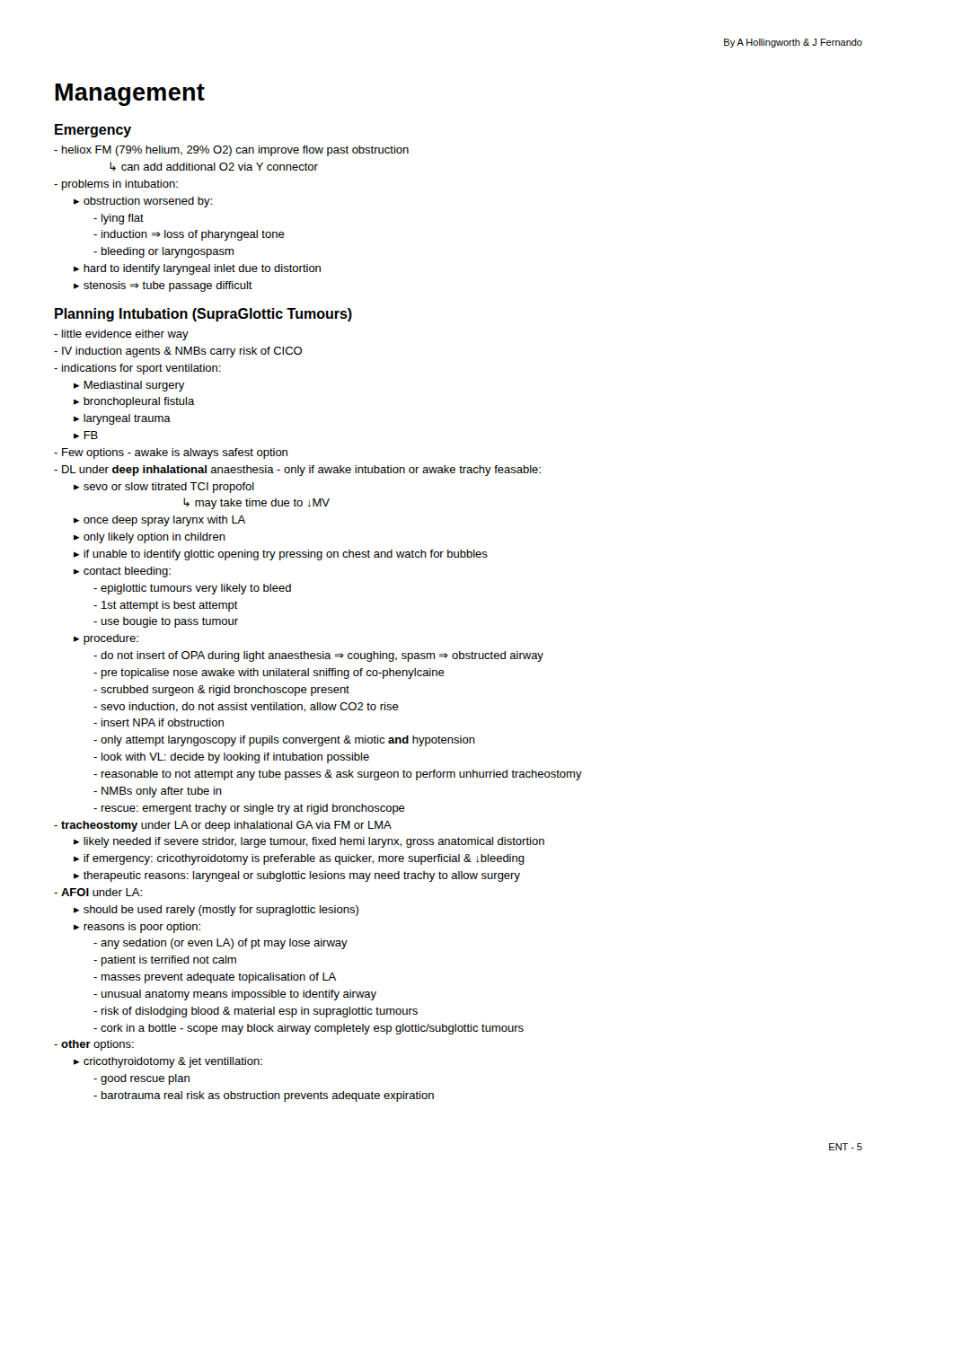By A Hollingworth & J Fernando
Management
Emergency
heliox FM (79% helium, 29% O2) can improve flow past obstruction can add additional O2 via Y connector
problems in intubation:
obstruction worsened by:
lying flat
induction ⇒ loss of pharyngeal tone
bleeding or laryngospasm
hard to identify laryngeal inlet due to distortion
stenosis ⇒ tube passage difficult
Planning Intubation (SupraGlottic Tumours)
little evidence either way
IV induction agents & NMBs carry risk of CICO
indications for sport ventilation:
Mediastinal surgery
bronchopleural fistula
laryngeal trauma
FB
Few options - awake is always safest option
DL under deep inhalational anaesthesia - only if awake intubation or awake trachy feasable:
sevo or slow titrated TCI propofol may take time due to ↓MV
once deep spray larynx with LA
only likely option in children
if unable to identify glottic opening try pressing on chest and watch for bubbles
contact bleeding:
epiglottic tumours very likely to bleed
1st attempt is best attempt
use bougie to pass tumour
procedure:
do not insert of OPA during light anaesthesia ⇒ coughing, spasm ⇒ obstructed airway
pre topicalise nose awake with unilateral sniffing of co-phenylcaine
scrubbed surgeon & rigid bronchoscope present
sevo induction, do not assist ventilation, allow CO2 to rise
insert NPA if obstruction
only attempt laryngoscopy if pupils convergent & miotic and hypotension
look with VL: decide by looking if intubation possible
reasonable to not attempt any tube passes & ask surgeon to perform unhurried tracheostomy
NMBs only after tube in
rescue: emergent trachy or single try at rigid bronchoscope
tracheostomy under LA or deep inhalational GA via FM or LMA
likely needed if severe stridor, large tumour, fixed hemi larynx, gross anatomical distortion
if emergency: cricothyroidotomy is preferable as quicker, more superficial & ↓bleeding
therapeutic reasons: laryngeal or subglottic lesions may need trachy to allow surgery
AFOI under LA:
should be used rarely (mostly for supraglottic lesions)
reasons is poor option:
any sedation (or even LA) of pt may lose airway
patient is terrified not calm
masses prevent adequate topicalisation of LA
unusual anatomy means impossible to identify airway
risk of dislodging blood & material esp in supraglottic tumours
cork in a bottle - scope may block airway completely esp glottic/subglottic tumours
other options:
cricothyroidotomy & jet ventillation:
good rescue plan
barotrauma real risk as obstruction prevents adequate expiration
ENT - 5